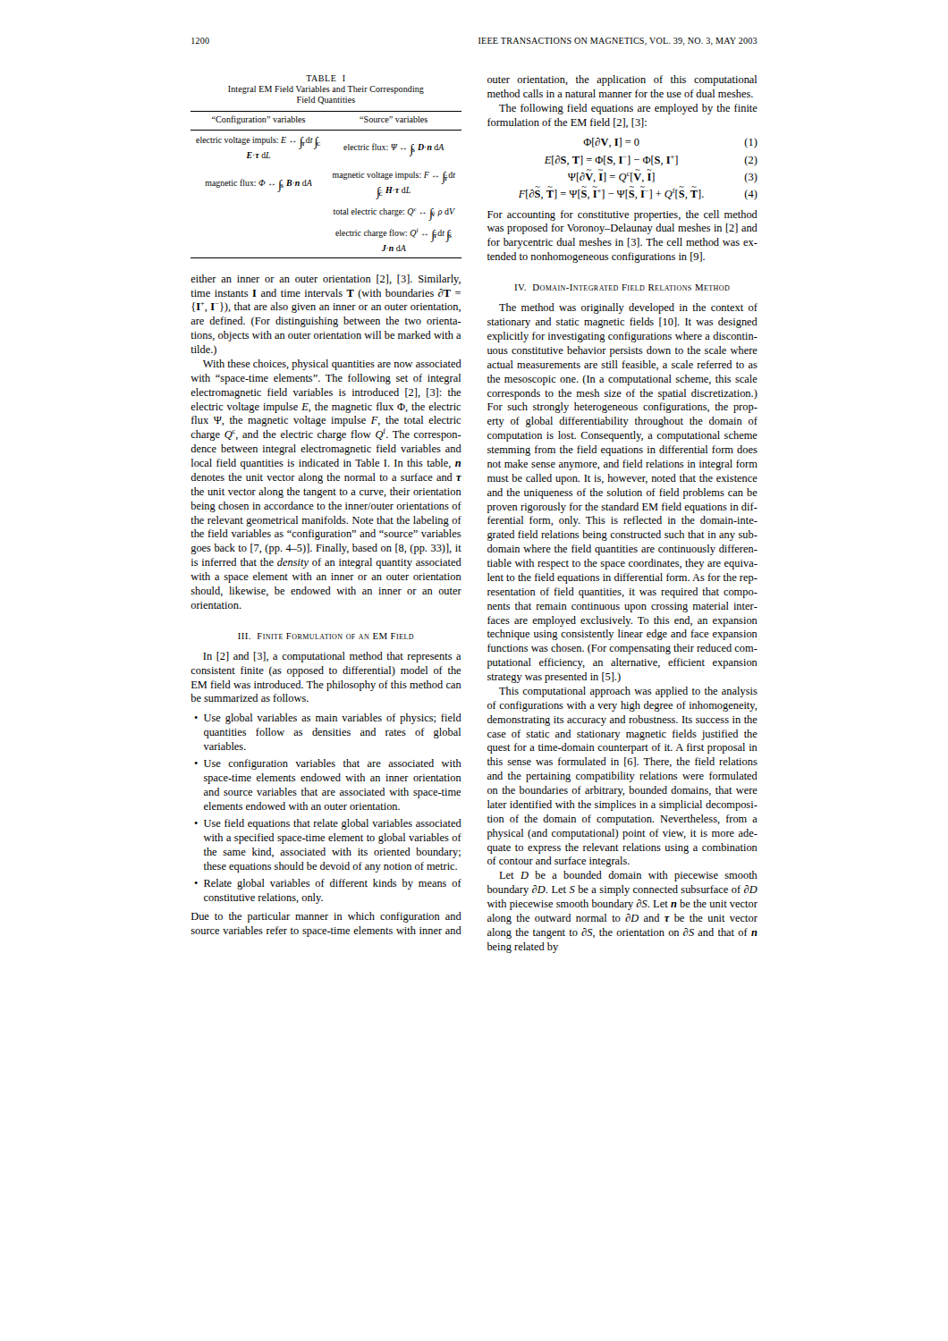1200 IEEE Transactions on Magnetics, Vol. 39, No. 3, May 2003
TABLE I
Integral EM Field Variables and Their Corresponding
Field Quantities
| “Configuration” variables | “Source” variables |
| --- | --- |
| electric voltage impuls: E ↔ ∫ T d t ∫ C E · τ d L | electric flux: Ψ ↔ ∫ S D · n d A |
| magnetic flux: Φ ↔ ∫ S B · n d A | magnetic voltage impuls: F ↔ ∫ T d t ∫ C H · τ d L |
| | total electric charge: Q c ↔ ∫ V ρ d V |
| | electric charge flow: Q f ↔ ∫ T d t ∫ S J · n d A |
either an inner or an outer orientation [2], [3]. Similarly, time instants I and time intervals T (with boundaries ∂T = {I+, I−}), that are also given an inner or an outer orientation, are defined. (For distinguishing between the two orientations, objects with an outer orientation will be marked with a tilde.)
With these choices, physical quantities are now associated with “space-time elements”. The following set of integral electromagnetic field variables is introduced [2], [3]: the electric voltage impulse E, the magnetic flux Φ, the electric flux Ψ, the magnetic voltage impulse F, the total electric charge Qc, and the electric charge flow Qf. The correspondence between integral electromagnetic field variables and local field quantities is indicated in Table I. In this table, n denotes the unit vector along the normal to a surface and τ the unit vector along the tangent to a curve, their orientation being chosen in accordance to the inner/outer orientations of the relevant geometrical manifolds. Note that the labeling of the field variables as “configuration” and “source” variables goes back to [7, (pp. 4–5)]. Finally, based on [8, (pp. 33)], it is inferred that the density of an integral quantity associated with a space element with an inner or an outer orientation should, likewise, be endowed with an inner or an outer orientation.
III. Finite Formulation of an EM Field
In [2] and [3], a computational method that represents a consistent finite (as opposed to differential) model of the EM field was introduced. The philosophy of this method can be summarized as follows.
Use global variables as main variables of physics; field quantities follow as densities and rates of global variables.
Use configuration variables that are associated with space-time elements endowed with an inner orientation and source variables that are associated with space-time elements endowed with an outer orientation.
Use field equations that relate global variables associated with a specified space-time element to global variables of the same kind, associated with its oriented boundary; these equations should be devoid of any notion of metric.
Relate global variables of different kinds by means of constitutive relations, only.
Due to the particular manner in which configuration and source variables refer to space-time elements with inner and outer orientation, the application of this computational method calls in a natural manner for the use of dual meshes.
The following field equations are employed by the finite formulation of the EM field [2], [3]:
Φ[∂V, I] = 0
(1)
E[∂S, T] = Φ[S, I−] − Φ[S, I+]
(2)
Ψ[∂V, I] = Qc[V, I]
(3)
F[∂S, T] = Ψ[S, I+] − Ψ[S, I−] + Qf[S, T].
(4)
For accounting for constitutive properties, the cell method was proposed for Voronoy–Delaunay dual meshes in [2] and for barycentric dual meshes in [3]. The cell method was extended to nonhomogeneous configurations in [9].
IV. Domain-Integrated Field Relations Method
The method was originally developed in the context of stationary and static magnetic fields [10]. It was designed explicitly for investigating configurations where a discontinuous constitutive behavior persists down to the scale where actual measurements are still feasible, a scale referred to as the mesoscopic one. (In a computational scheme, this scale corresponds to the mesh size of the spatial discretization.) For such strongly heterogeneous configurations, the property of global differentiability throughout the domain of computation is lost. Consequently, a computational scheme stemming from the field equations in differential form does not make sense anymore, and field relations in integral form must be called upon. It is, however, noted that the existence and the uniqueness of the solution of field problems can be proven rigorously for the standard EM field equations in differential form, only. This is reflected in the domain-integrated field relations being constructed such that in any subdomain where the field quantities are continuously differentiable with respect to the space coordinates, they are equivalent to the field equations in differential form. As for the representation of field quantities, it was required that components that remain continuous upon crossing material interfaces are employed exclusively. To this end, an expansion technique using consistently linear edge and face expansion functions was chosen. (For compensating their reduced computational efficiency, an alternative, efficient expansion strategy was presented in [5].)
This computational approach was applied to the analysis of configurations with a very high degree of inhomogeneity, demonstrating its accuracy and robustness. Its success in the case of static and stationary magnetic fields justified the quest for a time-domain counterpart of it. A first proposal in this sense was formulated in [6]. There, the field relations and the pertaining compatibility relations were formulated on the boundaries of arbitrary, bounded domains, that were later identified with the simplices in a simplicial decomposition of the domain of computation. Nevertheless, from a physical (and computational) point of view, it is more adequate to express the relevant relations using a combination of contour and surface integrals.
Let D be a bounded domain with piecewise smooth boundary ∂D. Let S be a simply connected subsurface of ∂D with piecewise smooth boundary ∂S. Let n be the unit vector along the outward normal to ∂D and τ be the unit vector along the tangent to ∂S, the orientation on ∂S and that of n being related by